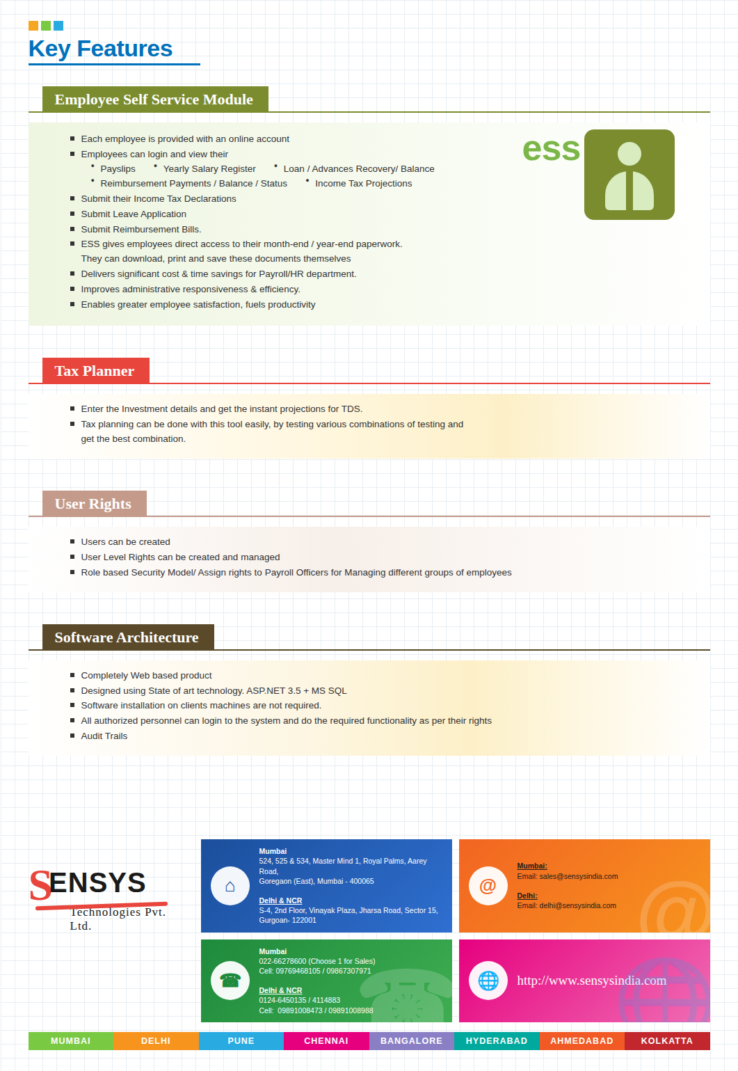Key Features
Employee Self Service Module
ess
Each employee is provided with an online account
Employees can login and view their
Payslips Yearly Salary Register Loan / Advances Recovery/ Balance
Reimbursement Payments / Balance / Status Income Tax Projections
Submit their Income Tax Declarations
Submit Leave Application
Submit Reimbursement Bills.
ESS gives employees direct access to their month-end / year-end paperwork.
They can download, print and save these documents themselves
Delivers significant cost & time savings for Payroll/HR department.
Improves administrative responsiveness & efficiency.
Enables greater employee satisfaction, fuels productivity
Tax Planner
Enter the Investment details and get the instant projections for TDS.
Tax planning can be done with this tool easily, by testing various combinations of testing and
get the best combination.
User Rights
Users can be created
User Level Rights can be created and managed
Role based Security Model/ Assign rights to Payroll Officers for Managing different groups of employees
Software Architecture
Completely Web based product
Designed using State of art technology. ASP.NET 3.5 + MS SQL
Software installation on clients machines are not required.
All authorized personnel can login to the system and do the required functionality as per their rights
Audit Trails
SENSYS
Technologies Pvt. Ltd.
⌂
Mumbai 524, 525 & 534, Master Mind 1, Royal Palms, Aarey Road,
Goregaon (East), Mumbai - 400065
Delhi & NCR S-4, 2nd Floor, Vinayak Plaza, Jharsa Road, Sector 15,
Gurgoan- 122001
@
Mumbai: Email: sales@sensysindia.com
Delhi: Email: delhi@sensysindia.com
@
☎
Mumbai 022-66278600 (Choose 1 for Sales)
Cell: 09769468105 / 09867307971
Delhi & NCR 0124-6450135 / 4114883
Cell: 09891008473 / 09891008988
☎
🌐
http://www.sensysindia.com
🌐
MUMBAI
DELHI
PUNE
CHENNAI
BANGALORE
HYDERABAD
AHMEDABAD
KOLKATTA